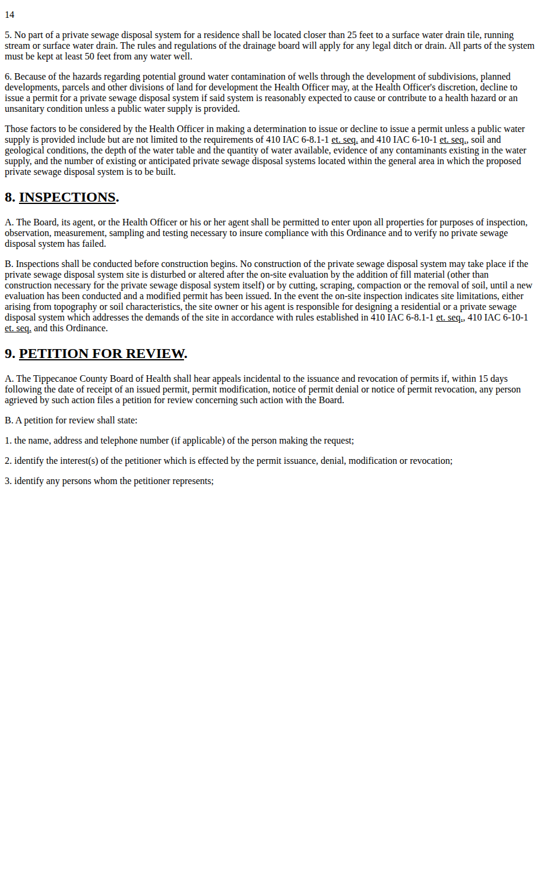14
5. No part of a private sewage disposal system for a residence shall be located closer than 25 feet to a surface water drain tile, running stream or surface water drain. The rules and regulations of the drainage board will apply for any legal ditch or drain. All parts of the system must be kept at least 50 feet from any water well.
6. Because of the hazards regarding potential ground water contamination of wells through the development of subdivisions, planned developments, parcels and other divisions of land for development the Health Officer may, at the Health Officer's discretion, decline to issue a permit for a private sewage disposal system if said system is reasonably expected to cause or contribute to a health hazard or an unsanitary condition unless a public water supply is provided.
Those factors to be considered by the Health Officer in making a determination to issue or decline to issue a permit unless a public water supply is provided include but are not limited to the requirements of 410 IAC 6-8.1-1 et. seq. and 410 IAC 6-10-1 et. seq., soil and geological conditions, the depth of the water table and the quantity of water available, evidence of any contaminants existing in the water supply, and the number of existing or anticipated private sewage disposal systems located within the general area in which the proposed private sewage disposal system is to be built.
8. INSPECTIONS.
A. The Board, its agent, or the Health Officer or his or her agent shall be permitted to enter upon all properties for purposes of inspection, observation, measurement, sampling and testing necessary to insure compliance with this Ordinance and to verify no private sewage disposal system has failed.
B. Inspections shall be conducted before construction begins. No construction of the private sewage disposal system may take place if the private sewage disposal system site is disturbed or altered after the on-site evaluation by the addition of fill material (other than construction necessary for the private sewage disposal system itself) or by cutting, scraping, compaction or the removal of soil, until a new evaluation has been conducted and a modified permit has been issued. In the event the on-site inspection indicates site limitations, either arising from topography or soil characteristics, the site owner or his agent is responsible for designing a residential or a private sewage disposal system which addresses the demands of the site in accordance with rules established in 410 IAC 6-8.1-1 et. seq., 410 IAC 6-10-1 et. seq. and this Ordinance.
9. PETITION FOR REVIEW.
A. The Tippecanoe County Board of Health shall hear appeals incidental to the issuance and revocation of permits if, within 15 days following the date of receipt of an issued permit, permit modification, notice of permit denial or notice of permit revocation, any person agrieved by such action files a petition for review concerning such action with the Board.
B. A petition for review shall state:
1. the name, address and telephone number (if applicable) of the person making the request;
2. identify the interest(s) of the petitioner which is effected by the permit issuance, denial, modification or revocation;
3. identify any persons whom the petitioner represents;